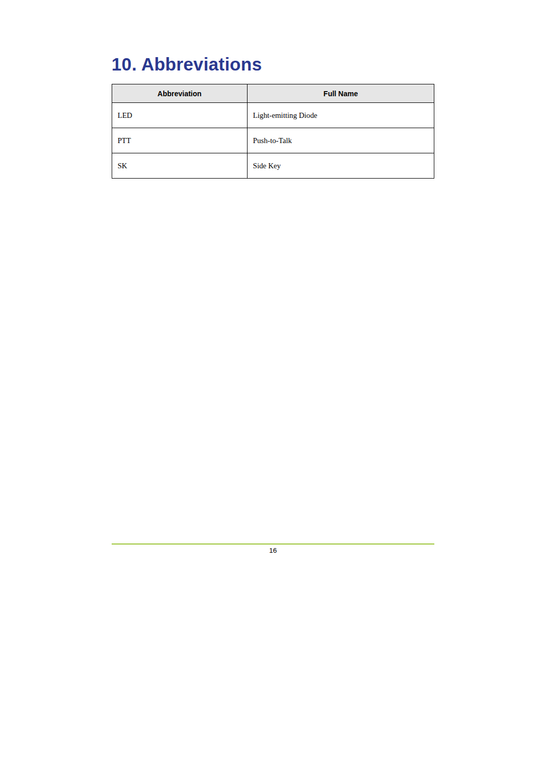10. Abbreviations
| Abbreviation | Full Name |
| --- | --- |
| LED | Light-emitting Diode |
| PTT | Push-to-Talk |
| SK | Side Key |
16